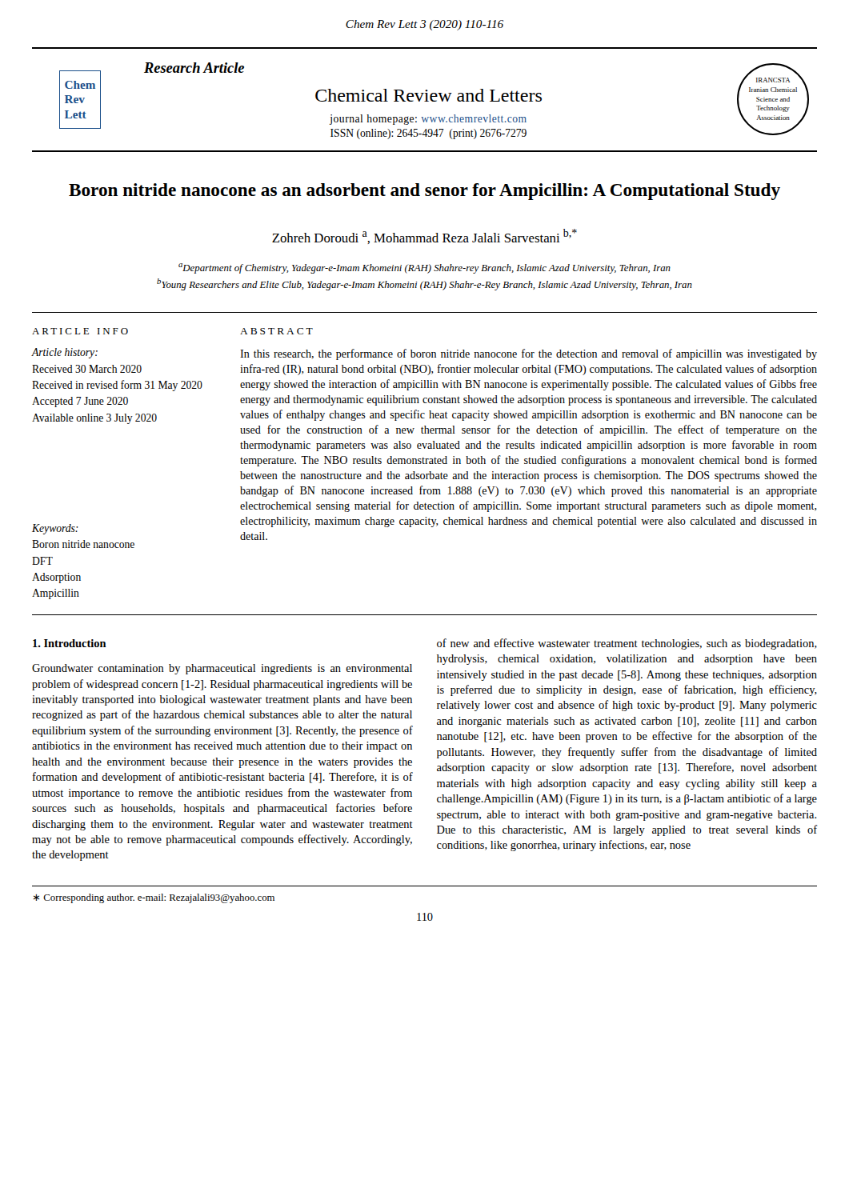Chem Rev Lett 3 (2020) 110-116
Chem
Rev
Lett
Research Article
Chemical Review and Letters
journal homepage: www.chemrevlett.com
ISSN (online): 2645-4947 (print) 2676-7279
IRANCSTA
Iranian Chemical Science and Technology Association
Boron nitride nanocone as an adsorbent and senor for Ampicillin: A Computational Study
Zohreh Doroudi a, Mohammad Reza Jalali Sarvestani b,*
aDepartment of Chemistry, Yadegar-e-Imam Khomeini (RAH) Shahre-rey Branch, Islamic Azad University, Tehran, Iran
bYoung Researchers and Elite Club, Yadegar-e-Imam Khomeini (RAH) Shahr-e-Rey Branch, Islamic Azad University, Tehran, Iran
ARTICLE INFO
Article history:
Received 30 March 2020
Received in revised form 31 May 2020
Accepted 7 June 2020
Available online 3 July 2020
Keywords:
Boron nitride nanocone
DFT
Adsorption
Ampicillin
ABSTRACT
In this research, the performance of boron nitride nanocone for the detection and removal of ampicillin was investigated by infra-red (IR), natural bond orbital (NBO), frontier molecular orbital (FMO) computations. The calculated values of adsorption energy showed the interaction of ampicillin with BN nanocone is experimentally possible. The calculated values of Gibbs free energy and thermodynamic equilibrium constant showed the adsorption process is spontaneous and irreversible. The calculated values of enthalpy changes and specific heat capacity showed ampicillin adsorption is exothermic and BN nanocone can be used for the construction of a new thermal sensor for the detection of ampicillin. The effect of temperature on the thermodynamic parameters was also evaluated and the results indicated ampicillin adsorption is more favorable in room temperature. The NBO results demonstrated in both of the studied configurations a monovalent chemical bond is formed between the nanostructure and the adsorbate and the interaction process is chemisorption. The DOS spectrums showed the bandgap of BN nanocone increased from 1.888 (eV) to 7.030 (eV) which proved this nanomaterial is an appropriate electrochemical sensing material for detection of ampicillin. Some important structural parameters such as dipole moment, electrophilicity, maximum charge capacity, chemical hardness and chemical potential were also calculated and discussed in detail.
1. Introduction
Groundwater contamination by pharmaceutical ingredients is an environmental problem of widespread concern [1-2]. Residual pharmaceutical ingredients will be inevitably transported into biological wastewater treatment plants and have been recognized as part of the hazardous chemical substances able to alter the natural equilibrium system of the surrounding environment [3]. Recently, the presence of antibiotics in the environment has received much attention due to their impact on health and the environment because their presence in the waters provides the formation and development of antibiotic-resistant bacteria [4]. Therefore, it is of utmost importance to remove the antibiotic residues from the wastewater from sources such as households, hospitals and pharmaceutical factories before discharging them to the environment. Regular water and wastewater treatment may not be able to remove pharmaceutical compounds effectively. Accordingly, the development
of new and effective wastewater treatment technologies, such as biodegradation, hydrolysis, chemical oxidation, volatilization and adsorption have been intensively studied in the past decade [5-8]. Among these techniques, adsorption is preferred due to simplicity in design, ease of fabrication, high efficiency, relatively lower cost and absence of high toxic by-product [9]. Many polymeric and inorganic materials such as activated carbon [10], zeolite [11] and carbon nanotube [12], etc. have been proven to be effective for the absorption of the pollutants. However, they frequently suffer from the disadvantage of limited adsorption capacity or slow adsorption rate [13]. Therefore, novel adsorbent materials with high adsorption capacity and easy cycling ability still keep a challenge.Ampicillin (AM) (Figure 1) in its turn, is a β-lactam antibiotic of a large spectrum, able to interact with both gram-positive and gram-negative bacteria. Due to this characteristic, AM is largely applied to treat several kinds of conditions, like gonorrhea, urinary infections, ear, nose
∗ Corresponding author. e-mail: Rezajalali93@yahoo.com
110